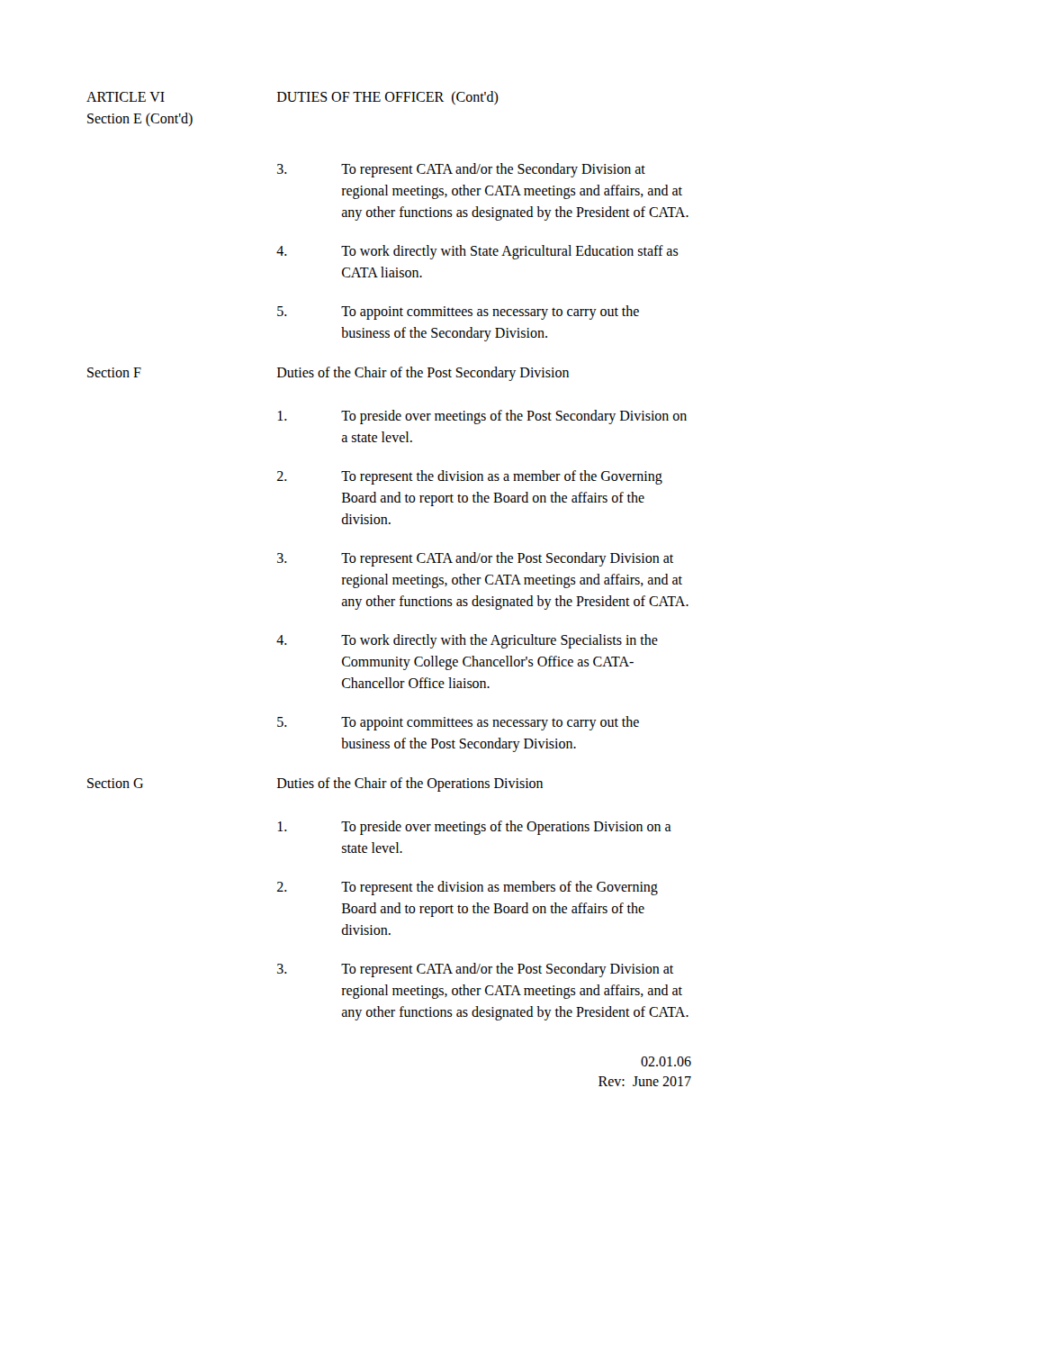ARTICLE VI
Section E (Cont'd)
DUTIES OF THE OFFICER (Cont'd)
3. To represent CATA and/or the Secondary Division at regional meetings, other CATA meetings and affairs, and at any other functions as designated by the President of CATA.
4. To work directly with State Agricultural Education staff as CATA liaison.
5. To appoint committees as necessary to carry out the business of the Secondary Division.
Section F
Duties of the Chair of the Post Secondary Division
1. To preside over meetings of the Post Secondary Division on a state level.
2. To represent the division as a member of the Governing Board and to report to the Board on the affairs of the division.
3. To represent CATA and/or the Post Secondary Division at regional meetings, other CATA meetings and affairs, and at any other functions as designated by the President of CATA.
4. To work directly with the Agriculture Specialists in the Community College Chancellor's Office as CATA-Chancellor Office liaison.
5. To appoint committees as necessary to carry out the business of the Post Secondary Division.
Section G
Duties of the Chair of the Operations Division
1. To preside over meetings of the Operations Division on a state level.
2. To represent the division as members of the Governing Board and to report to the Board on the affairs of the division.
3. To represent CATA and/or the Post Secondary Division at regional meetings, other CATA meetings and affairs, and at any other functions as designated by the President of CATA.
02.01.06
Rev: June 2017